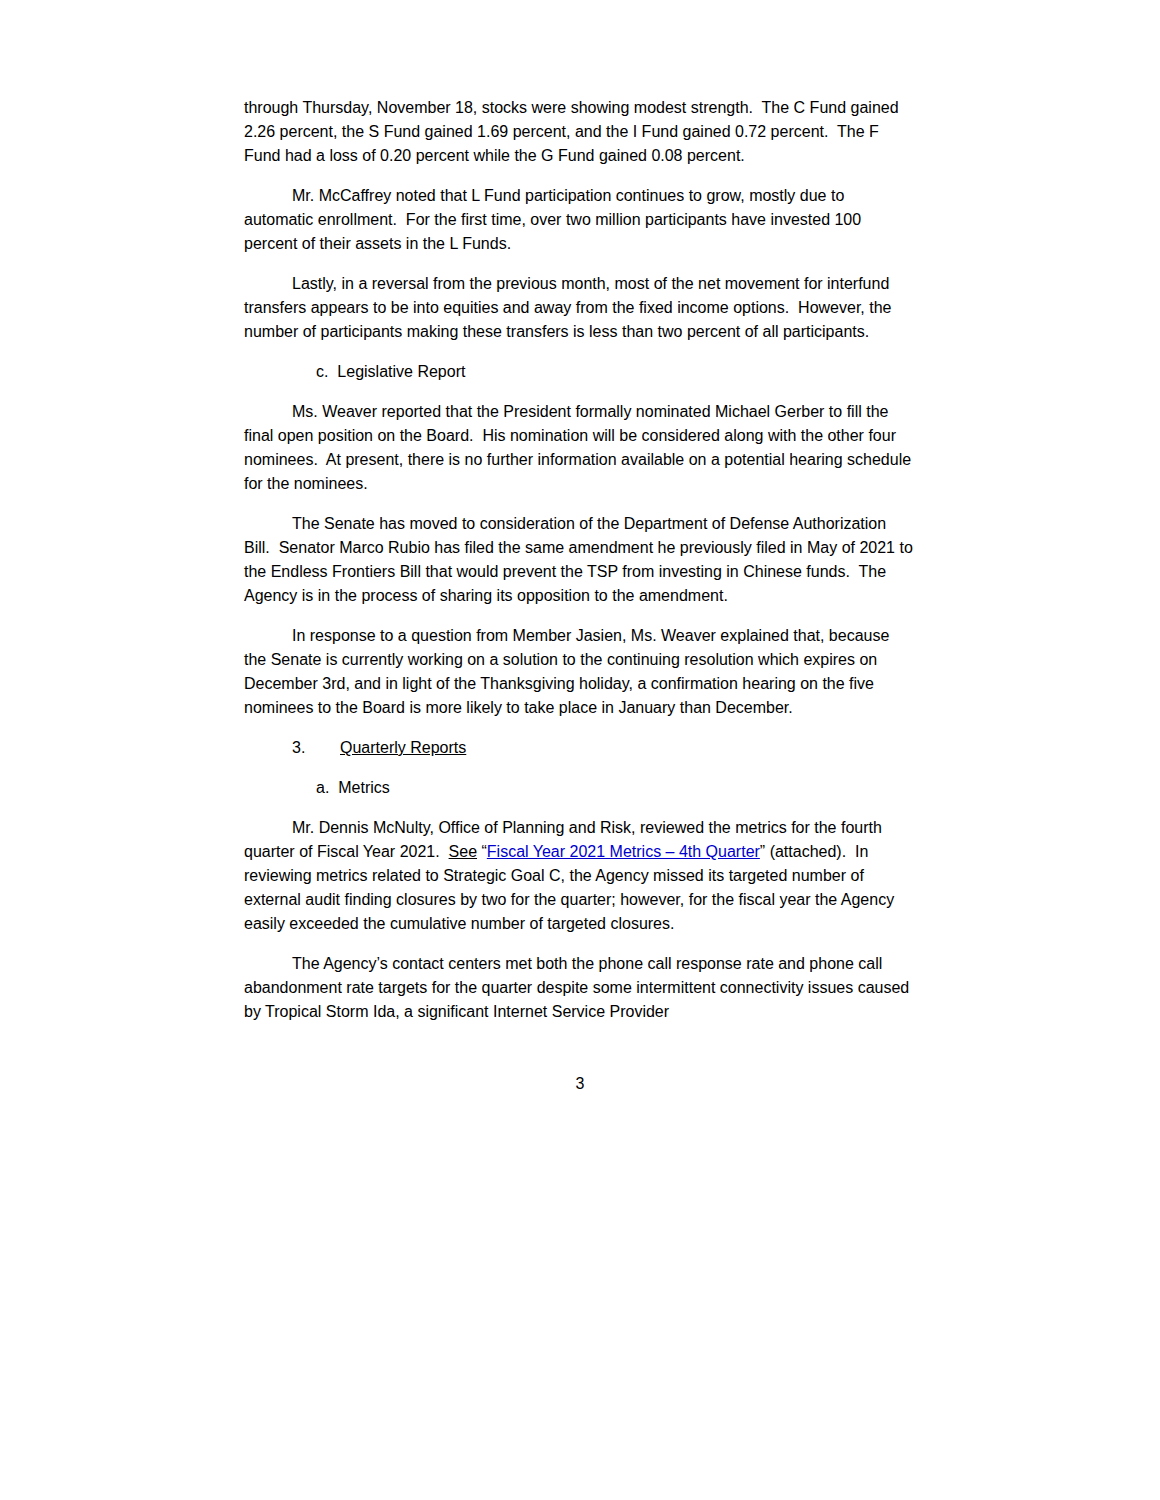through Thursday, November 18, stocks were showing modest strength. The C Fund gained 2.26 percent, the S Fund gained 1.69 percent, and the I Fund gained 0.72 percent. The F Fund had a loss of 0.20 percent while the G Fund gained 0.08 percent.
Mr. McCaffrey noted that L Fund participation continues to grow, mostly due to automatic enrollment. For the first time, over two million participants have invested 100 percent of their assets in the L Funds.
Lastly, in a reversal from the previous month, most of the net movement for interfund transfers appears to be into equities and away from the fixed income options. However, the number of participants making these transfers is less than two percent of all participants.
c. Legislative Report
Ms. Weaver reported that the President formally nominated Michael Gerber to fill the final open position on the Board. His nomination will be considered along with the other four nominees. At present, there is no further information available on a potential hearing schedule for the nominees.
The Senate has moved to consideration of the Department of Defense Authorization Bill. Senator Marco Rubio has filed the same amendment he previously filed in May of 2021 to the Endless Frontiers Bill that would prevent the TSP from investing in Chinese funds. The Agency is in the process of sharing its opposition to the amendment.
In response to a question from Member Jasien, Ms. Weaver explained that, because the Senate is currently working on a solution to the continuing resolution which expires on December 3rd, and in light of the Thanksgiving holiday, a confirmation hearing on the five nominees to the Board is more likely to take place in January than December.
3. Quarterly Reports
a. Metrics
Mr. Dennis McNulty, Office of Planning and Risk, reviewed the metrics for the fourth quarter of Fiscal Year 2021. See “Fiscal Year 2021 Metrics – 4th Quarter” (attached). In reviewing metrics related to Strategic Goal C, the Agency missed its targeted number of external audit finding closures by two for the quarter; however, for the fiscal year the Agency easily exceeded the cumulative number of targeted closures.
The Agency’s contact centers met both the phone call response rate and phone call abandonment rate targets for the quarter despite some intermittent connectivity issues caused by Tropical Storm Ida, a significant Internet Service Provider
3